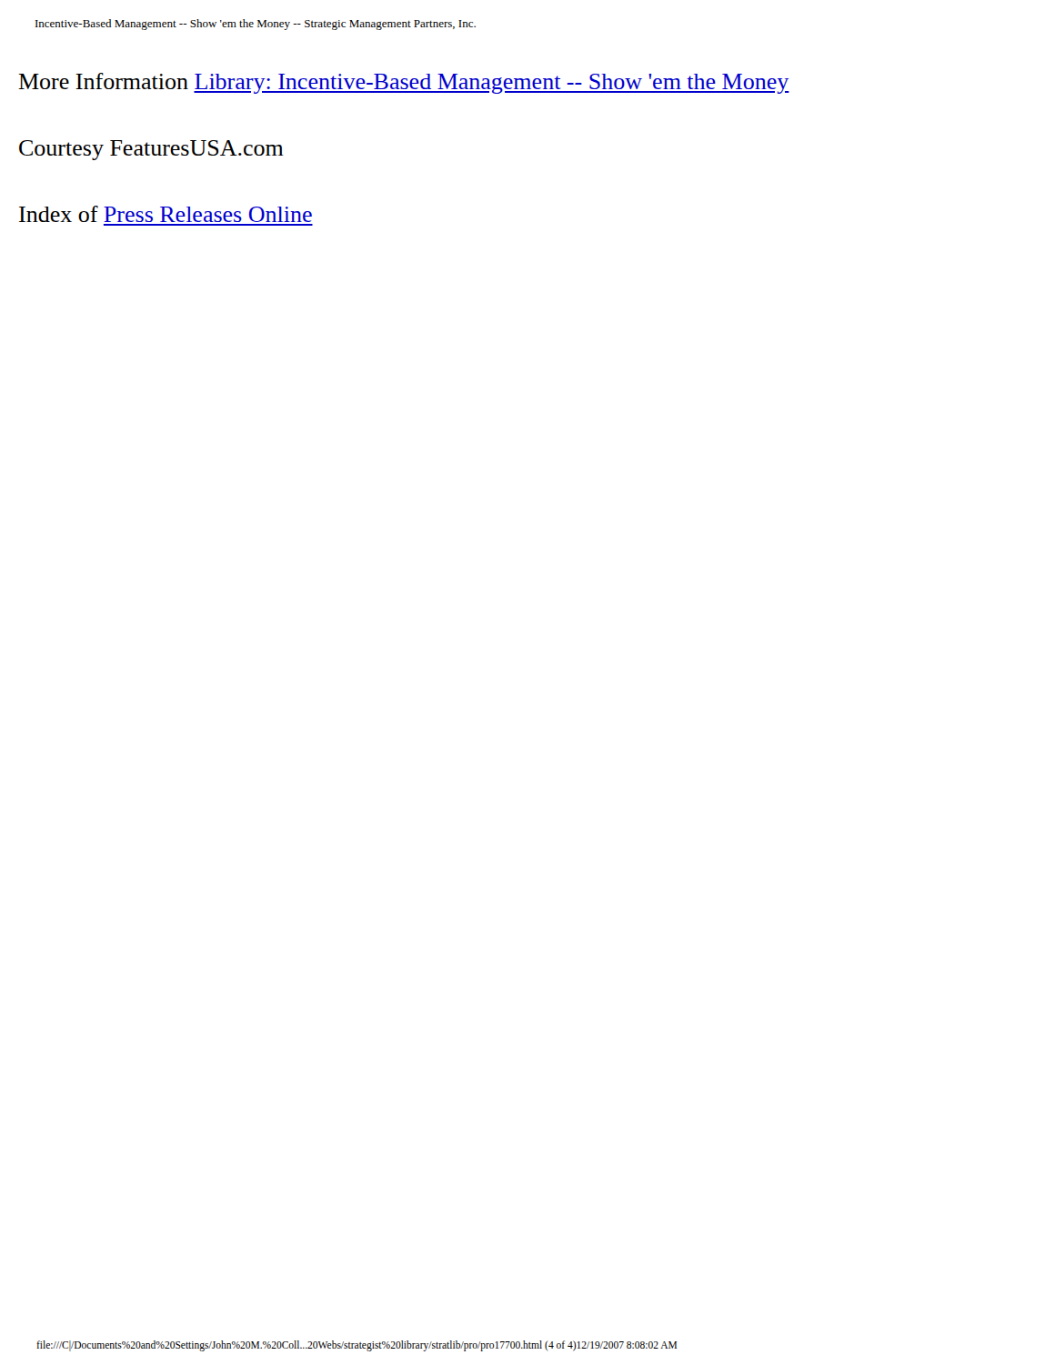Incentive-Based Management -- Show 'em the Money -- Strategic Management Partners, Inc.
More Information Library: Incentive-Based Management -- Show 'em the Money
Courtesy FeaturesUSA.com
Index of Press Releases Online
file:///C|/Documents%20and%20Settings/John%20M.%20Coll...20Webs/strategist%20library/stratlib/pro/pro17700.html (4 of 4)12/19/2007 8:08:02 AM